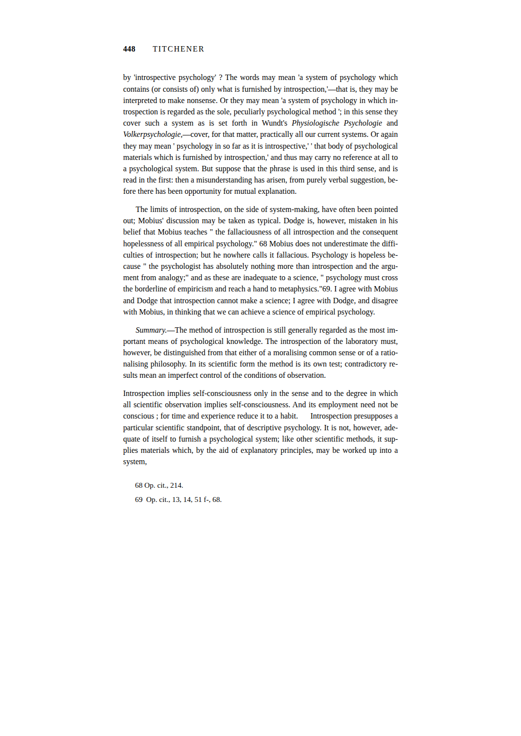448 TITCHENER
by 'introspective psychology' ? The words may mean 'a system of psychology which contains (or consists of) only what is furnished by introspection,'—that is, they may be interpreted to make nonsense. Or they may mean 'a system of psychology in which introspection is regarded as the sole, peculiarly psychological method '; in this sense they cover such a system as is set forth in Wundt's Physiologische Psychologie and Volkerpsychologie,—cover, for that matter, practically all our current systems. Or again they may mean ' psychology in so far as it is introspective,' ' that body of psychological materials which is furnished by introspection,' and thus may carry no reference at all to a psychological system. But suppose that the phrase is used in this third sense, and is read in the first: then a misunderstanding has arisen, from purely verbal suggestion, before there has been opportunity for mutual explanation.
The limits of introspection, on the side of system-making, have often been pointed out; Mobius' discussion may be taken as typical. Dodge is, however, mistaken in his belief that Mobius teaches " the fallaciousness of all introspection and the consequent hopelessness of all empirical psychology." 68 Mobius does not underestimate the difficulties of introspection; but he nowhere calls it fallacious. Psychology is hopeless because " the psychologist has absolutely nothing more than introspection and the argument from analogy;" and as these are inadequate to a science, " psychology must cross the borderline of empiricism and reach a hand to metaphysics."69. I agree with Mobius and Dodge that introspection cannot make a science; I agree with Dodge, and disagree with Mobius, in thinking that we can achieve a science of empirical psychology.
Summary.—The method of introspection is still generally regarded as the most important means of psychological knowledge. The introspection of the laboratory must, however, be distinguished from that either of a moralising common sense or of a rationalising philosophy. In its scientific form the method is its own test; contradictory results mean an imperfect control of the conditions of observation.
Introspection implies self-consciousness only in the sense and to the degree in which all scientific observation implies self-consciousness. And its employment need not be conscious ; for time and experience reduce it to a habit. Introspection presupposes a particular scientific standpoint, that of descriptive psychology. It is not, however, adequate of itself to furnish a psychological system; like other scientific methods, it supplies materials which, by the aid of explanatory principles, may be worked up into a system,
68 Op. cit., 214.
69 Op. cit., 13, 14, 51 f-, 68.